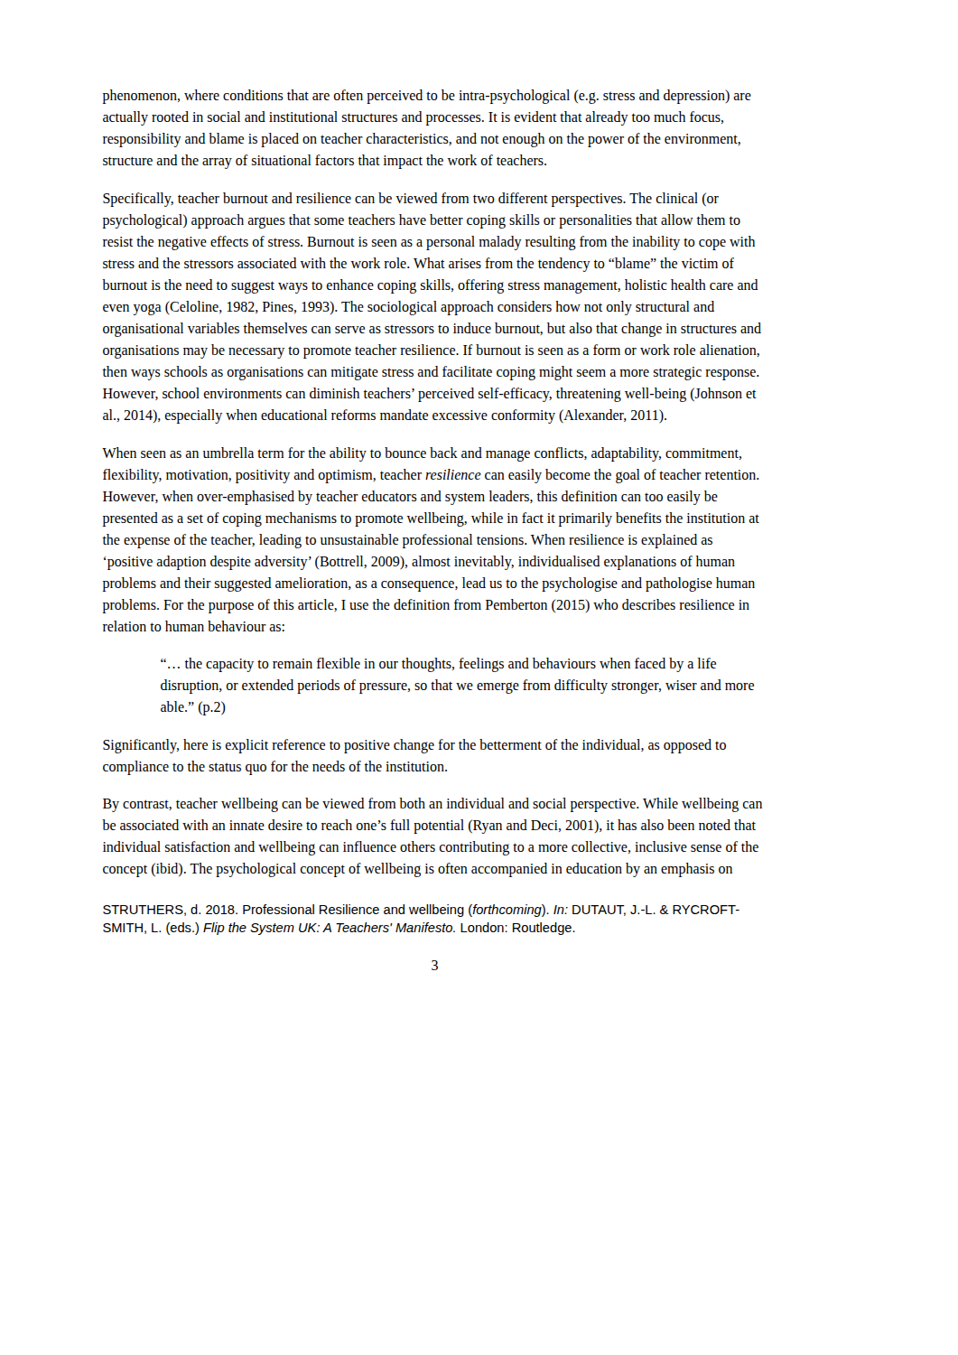phenomenon, where conditions that are often perceived to be intra-psychological (e.g. stress and depression) are actually rooted in social and institutional structures and processes. It is evident that already too much focus, responsibility and blame is placed on teacher characteristics, and not enough on the power of the environment, structure and the array of situational factors that impact the work of teachers.
Specifically, teacher burnout and resilience can be viewed from two different perspectives. The clinical (or psychological) approach argues that some teachers have better coping skills or personalities that allow them to resist the negative effects of stress. Burnout is seen as a personal malady resulting from the inability to cope with stress and the stressors associated with the work role. What arises from the tendency to “blame” the victim of burnout is the need to suggest ways to enhance coping skills, offering stress management, holistic health care and even yoga (Celoline, 1982, Pines, 1993). The sociological approach considers how not only structural and organisational variables themselves can serve as stressors to induce burnout, but also that change in structures and organisations may be necessary to promote teacher resilience. If burnout is seen as a form or work role alienation, then ways schools as organisations can mitigate stress and facilitate coping might seem a more strategic response. However, school environments can diminish teachers’ perceived self-efficacy, threatening well-being (Johnson et al., 2014), especially when educational reforms mandate excessive conformity (Alexander, 2011).
When seen as an umbrella term for the ability to bounce back and manage conflicts, adaptability, commitment, flexibility, motivation, positivity and optimism, teacher resilience can easily become the goal of teacher retention. However, when over-emphasised by teacher educators and system leaders, this definition can too easily be presented as a set of coping mechanisms to promote wellbeing, while in fact it primarily benefits the institution at the expense of the teacher, leading to unsustainable professional tensions. When resilience is explained as ‘positive adaption despite adversity’ (Bottrell, 2009), almost inevitably, individualised explanations of human problems and their suggested amelioration, as a consequence, lead us to the psychologise and pathologise human problems. For the purpose of this article, I use the definition from Pemberton (2015) who describes resilience in relation to human behaviour as:
“… the capacity to remain flexible in our thoughts, feelings and behaviours when faced by a life disruption, or extended periods of pressure, so that we emerge from difficulty stronger, wiser and more able.” (p.2)
Significantly, here is explicit reference to positive change for the betterment of the individual, as opposed to compliance to the status quo for the needs of the institution.
By contrast, teacher wellbeing can be viewed from both an individual and social perspective. While wellbeing can be associated with an innate desire to reach one’s full potential (Ryan and Deci, 2001), it has also been noted that individual satisfaction and wellbeing can influence others contributing to a more collective, inclusive sense of the concept (ibid). The psychological concept of wellbeing is often accompanied in education by an emphasis on
STRUTHERS, d. 2018. Professional Resilience and wellbeing (forthcoming). In: DUTAUT, J.-L. & RYCROFT-SMITH, L. (eds.) Flip the System UK: A Teachers' Manifesto. London: Routledge.
3